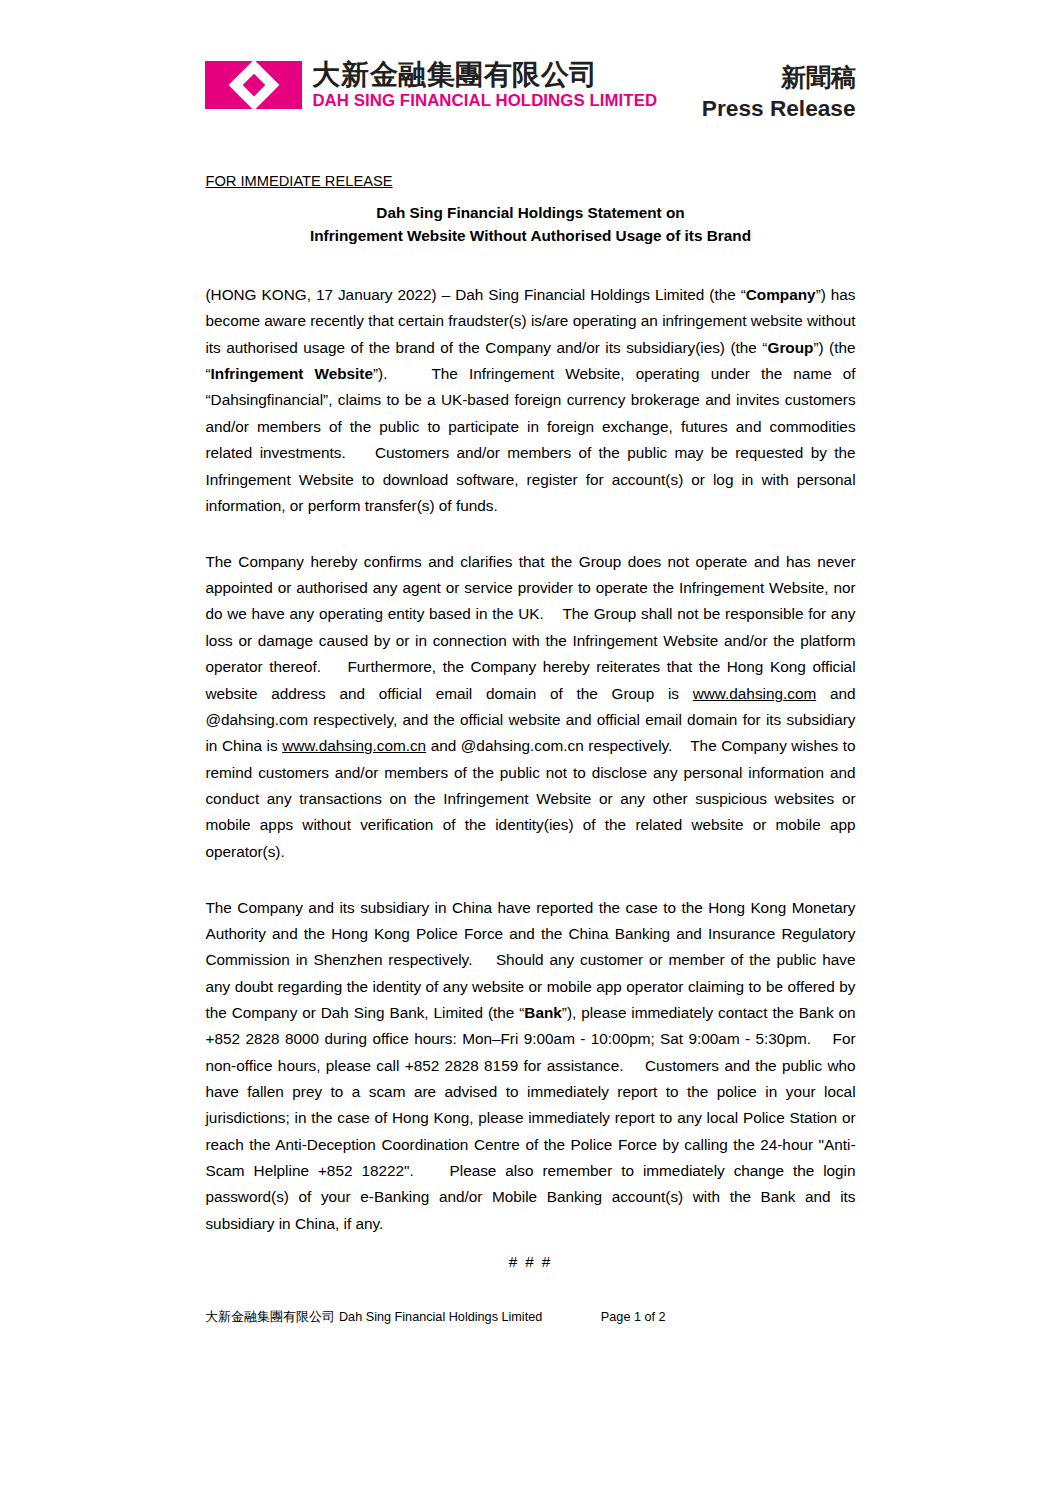大新金融集團有限公司
DAH SING FINANCIAL HOLDINGS LIMITED
新聞稿
Press Release
FOR IMMEDIATE RELEASE
Dah Sing Financial Holdings Statement on
Infringement Website Without Authorised Usage of its Brand
(HONG KONG, 17 January 2022) – Dah Sing Financial Holdings Limited (the “Company”) has become aware recently that certain fraudster(s) is/are operating an infringement website without its authorised usage of the brand of the Company and/or its subsidiary(ies) (the “Group”) (the “Infringement Website”). The Infringement Website, operating under the name of “Dahsingfinancial”, claims to be a UK-based foreign currency brokerage and invites customers and/or members of the public to participate in foreign exchange, futures and commodities related investments. Customers and/or members of the public may be requested by the Infringement Website to download software, register for account(s) or log in with personal information, or perform transfer(s) of funds.
The Company hereby confirms and clarifies that the Group does not operate and has never appointed or authorised any agent or service provider to operate the Infringement Website, nor do we have any operating entity based in the UK. The Group shall not be responsible for any loss or damage caused by or in connection with the Infringement Website and/or the platform operator thereof. Furthermore, the Company hereby reiterates that the Hong Kong official website address and official email domain of the Group is www.dahsing.com and @dahsing.com respectively, and the official website and official email domain for its subsidiary in China is www.dahsing.com.cn and @dahsing.com.cn respectively. The Company wishes to remind customers and/or members of the public not to disclose any personal information and conduct any transactions on the Infringement Website or any other suspicious websites or mobile apps without verification of the identity(ies) of the related website or mobile app operator(s).
The Company and its subsidiary in China have reported the case to the Hong Kong Monetary Authority and the Hong Kong Police Force and the China Banking and Insurance Regulatory Commission in Shenzhen respectively. Should any customer or member of the public have any doubt regarding the identity of any website or mobile app operator claiming to be offered by the Company or Dah Sing Bank, Limited (the “Bank”), please immediately contact the Bank on +852 2828 8000 during office hours: Mon–Fri 9:00am - 10:00pm; Sat 9:00am - 5:30pm. For non-office hours, please call +852 2828 8159 for assistance. Customers and the public who have fallen prey to a scam are advised to immediately report to the police in your local jurisdictions; in the case of Hong Kong, please immediately report to any local Police Station or reach the Anti-Deception Coordination Centre of the Police Force by calling the 24-hour "Anti-Scam Helpline +852 18222". Please also remember to immediately change the login password(s) of your e-Banking and/or Mobile Banking account(s) with the Bank and its subsidiary in China, if any.
# # #
大新金融集團有限公司 Dah Sing Financial Holdings Limited
Page 1 of 2